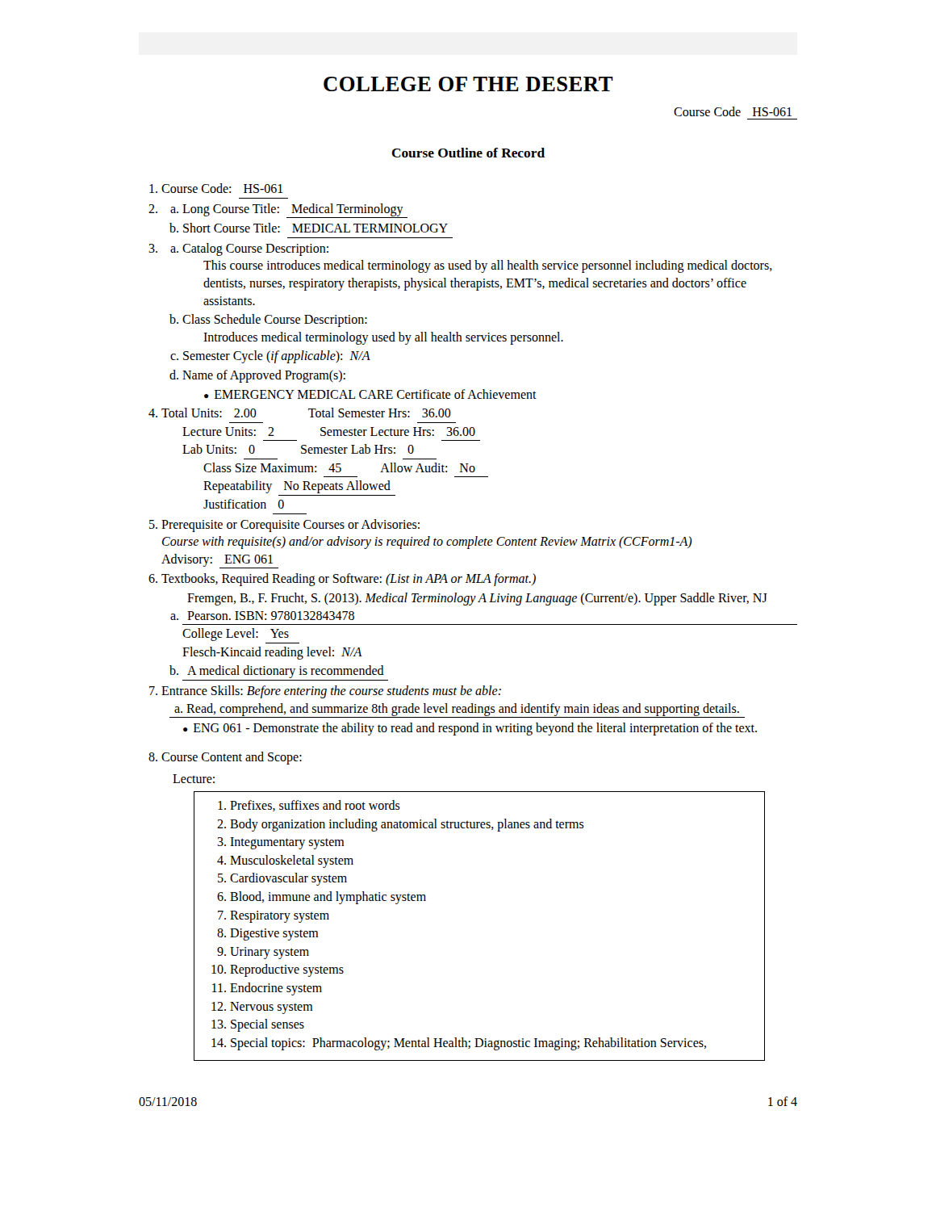COLLEGE OF THE DESERT
Course Code HS-061
Course Outline of Record
Course Code: HS-061
Long Course Title: Medical Terminology
Short Course Title: MEDICAL TERMINOLOGY
Catalog Course Description:
This course introduces medical terminology as used by all health service personnel including medical doctors, dentists, nurses, respiratory therapists, physical therapists, EMT’s, medical secretaries and doctors’ office assistants.
Class Schedule Course Description:
Introduces medical terminology used by all health services personnel.
Semester Cycle (if applicable): N/A
Name of Approved Program(s):
EMERGENCY MEDICAL CARE Certificate of Achievement
Total Units: 2.00 Total Semester Hrs: 36.00
Lecture Units: 2 Semester Lecture Hrs: 36.00
Lab Units: 0 Semester Lab Hrs: 0
Class Size Maximum: 45 Allow Audit: No
Repeatability No Repeats Allowed
Justification 0
Prerequisite or Corequisite Courses or Advisories:
Course with requisite(s) and/or advisory is required to complete Content Review Matrix (CCForm1-A)
Advisory: ENG 061
Textbooks, Required Reading or Software: (List in APA or MLA format.)
Fremgen, B., F. Frucht, S. (2013). Medical Terminology A Living Language (Current/e). Upper Saddle River, NJ Pearson. ISBN: 9780132843478
College Level: Yes
Flesch-Kincaid reading level: N/A
A medical dictionary is recommended
Entrance Skills: Before entering the course students must be able:
a. Read, comprehend, and summarize 8th grade level readings and identify main ideas and supporting details.
ENG 061 - Demonstrate the ability to read and respond in writing beyond the literal interpretation of the text.
Course Content and Scope:
Lecture:
Prefixes, suffixes and root words
Body organization including anatomical structures, planes and terms
Integumentary system
Musculoskeletal system
Cardiovascular system
Blood, immune and lymphatic system
Respiratory system
Digestive system
Urinary system
Reproductive systems
Endocrine system
Nervous system
Special senses
Special topics: Pharmacology; Mental Health; Diagnostic Imaging; Rehabilitation Services,
05/11/2018
1 of 4